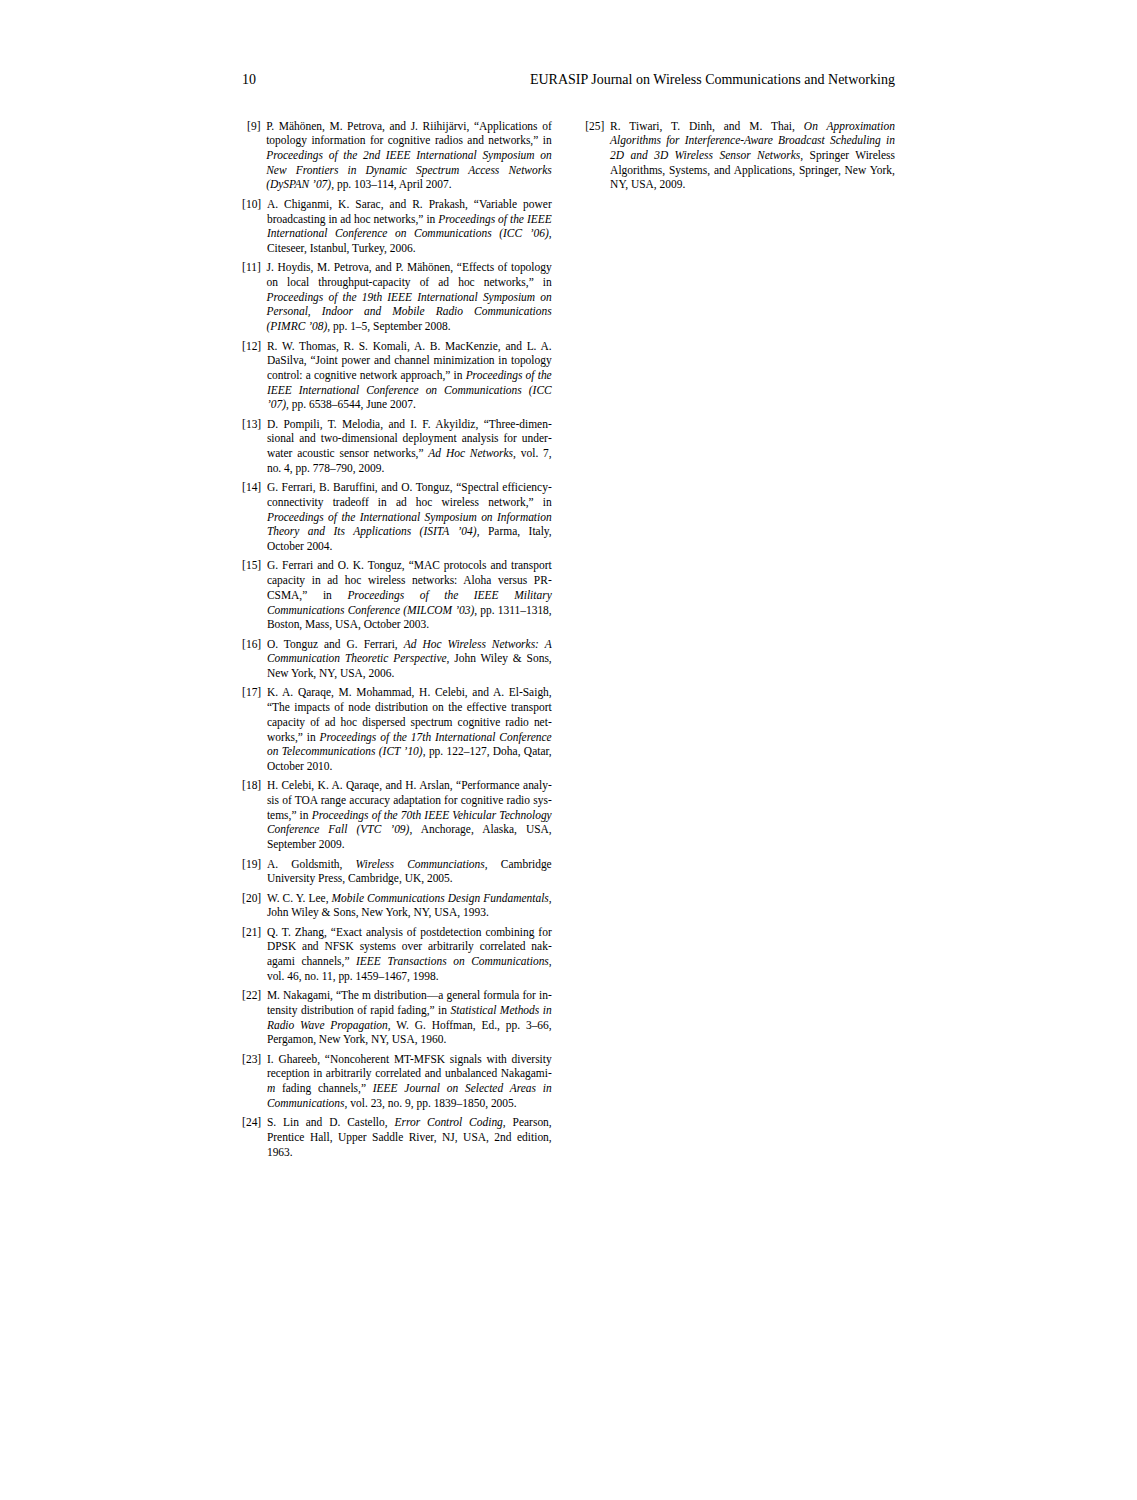10 EURASIP Journal on Wireless Communications and Networking
[9] P. Mähönen, M. Petrova, and J. Riihijärvi, “Applications of topology information for cognitive radios and networks,” in Proceedings of the 2nd IEEE International Symposium on New Frontiers in Dynamic Spectrum Access Networks (DySPAN ’07), pp. 103–114, April 2007.
[10] A. Chiganmi, K. Sarac, and R. Prakash, “Variable power broadcasting in ad hoc networks,” in Proceedings of the IEEE International Conference on Communications (ICC ’06), Citeseer, Istanbul, Turkey, 2006.
[11] J. Hoydis, M. Petrova, and P. Mähönen, “Effects of topology on local throughput-capacity of ad hoc networks,” in Proceedings of the 19th IEEE International Symposium on Personal, Indoor and Mobile Radio Communications (PIMRC ’08), pp. 1–5, September 2008.
[12] R. W. Thomas, R. S. Komali, A. B. MacKenzie, and L. A. DaSilva, “Joint power and channel minimization in topology control: a cognitive network approach,” in Proceedings of the IEEE International Conference on Communications (ICC ’07), pp. 6538–6544, June 2007.
[13] D. Pompili, T. Melodia, and I. F. Akyildiz, “Three-dimensional and two-dimensional deployment analysis for underwater acoustic sensor networks,” Ad Hoc Networks, vol. 7, no. 4, pp. 778–790, 2009.
[14] G. Ferrari, B. Baruffini, and O. Tonguz, “Spectral efficiency-connectivity tradeoff in ad hoc wireless network,” in Proceedings of the International Symposium on Information Theory and Its Applications (ISITA ’04), Parma, Italy, October 2004.
[15] G. Ferrari and O. K. Tonguz, “MAC protocols and transport capacity in ad hoc wireless networks: Aloha versus PR-CSMA,” in Proceedings of the IEEE Military Communications Conference (MILCOM ’03), pp. 1311–1318, Boston, Mass, USA, October 2003.
[16] O. Tonguz and G. Ferrari, Ad Hoc Wireless Networks: A Communication Theoretic Perspective, John Wiley & Sons, New York, NY, USA, 2006.
[17] K. A. Qaraqe, M. Mohammad, H. Celebi, and A. El-Saigh, “The impacts of node distribution on the effective transport capacity of ad hoc dispersed spectrum cognitive radio networks,” in Proceedings of the 17th International Conference on Telecommunications (ICT ’10), pp. 122–127, Doha, Qatar, October 2010.
[18] H. Celebi, K. A. Qaraqe, and H. Arslan, “Performance analysis of TOA range accuracy adaptation for cognitive radio systems,” in Proceedings of the 70th IEEE Vehicular Technology Conference Fall (VTC ’09), Anchorage, Alaska, USA, September 2009.
[19] A. Goldsmith, Wireless Communciations, Cambridge University Press, Cambridge, UK, 2005.
[20] W. C. Y. Lee, Mobile Communications Design Fundamentals, John Wiley & Sons, New York, NY, USA, 1993.
[21] Q. T. Zhang, “Exact analysis of postdetection combining for DPSK and NFSK systems over arbitrarily correlated nakagami channels,” IEEE Transactions on Communications, vol. 46, no. 11, pp. 1459–1467, 1998.
[22] M. Nakagami, “The m distribution—a general formula for intensity distribution of rapid fading,” in Statistical Methods in Radio Wave Propagation, W. G. Hoffman, Ed., pp. 3–66, Pergamon, New York, NY, USA, 1960.
[23] I. Ghareeb, “Noncoherent MT-MFSK signals with diversity reception in arbitrarily correlated and unbalanced Nakagami-m fading channels,” IEEE Journal on Selected Areas in Communications, vol. 23, no. 9, pp. 1839–1850, 2005.
[24] S. Lin and D. Castello, Error Control Coding, Pearson, Prentice Hall, Upper Saddle River, NJ, USA, 2nd edition, 1963.
[25] R. Tiwari, T. Dinh, and M. Thai, On Approximation Algorithms for Interference-Aware Broadcast Scheduling in 2D and 3D Wireless Sensor Networks, Springer Wireless Algorithms, Systems, and Applications, Springer, New York, NY, USA, 2009.